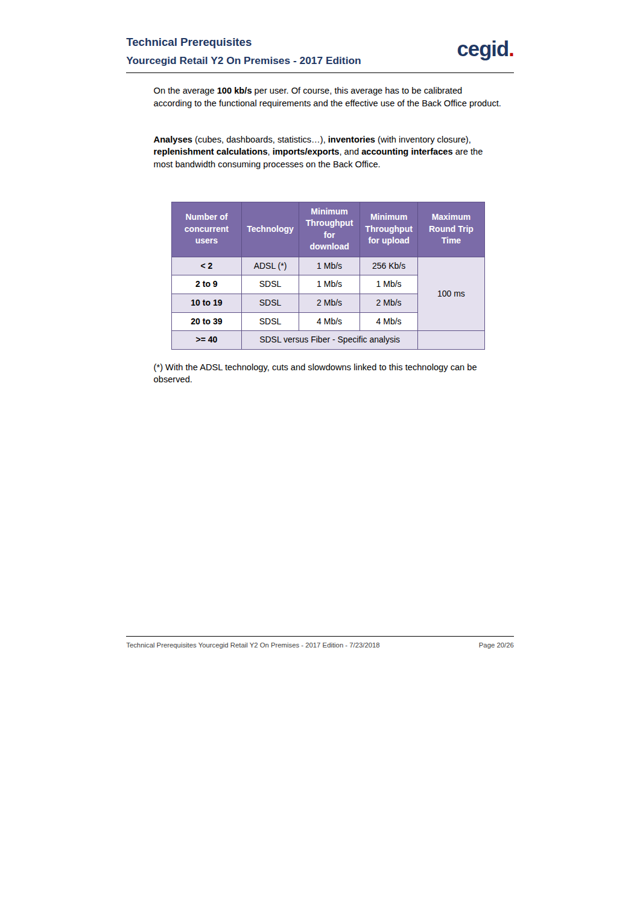cegid.
Technical Prerequisites
Yourcegid Retail Y2 On Premises - 2017 Edition
On the average 100 kb/s per user. Of course, this average has to be calibrated according to the functional requirements and the effective use of the Back Office product.
Analyses (cubes, dashboards, statistics…), inventories (with inventory closure), replenishment calculations, imports/exports, and accounting interfaces are the most bandwidth consuming processes on the Back Office.
| Number of concurrent users | Technology | Minimum Throughput for download | Minimum Throughput for upload | Maximum Round Trip Time |
| --- | --- | --- | --- | --- |
| < 2 | ADSL (*) | 1 Mb/s | 256 Kb/s | 100 ms |
| 2 to 9 | SDSL | 1 Mb/s | 1 Mb/s |
| 10 to 19 | SDSL | 2 Mb/s | 2 Mb/s |
| 20 to 39 | SDSL | 4 Mb/s | 4 Mb/s |
| >= 40 | SDSL versus Fiber - Specific analysis | |
(*) With the ADSL technology, cuts and slowdowns linked to this technology can be observed.
Technical Prerequisites Yourcegid Retail Y2 On Premises - 2017 Edition - 7/23/2018 Page 20/26